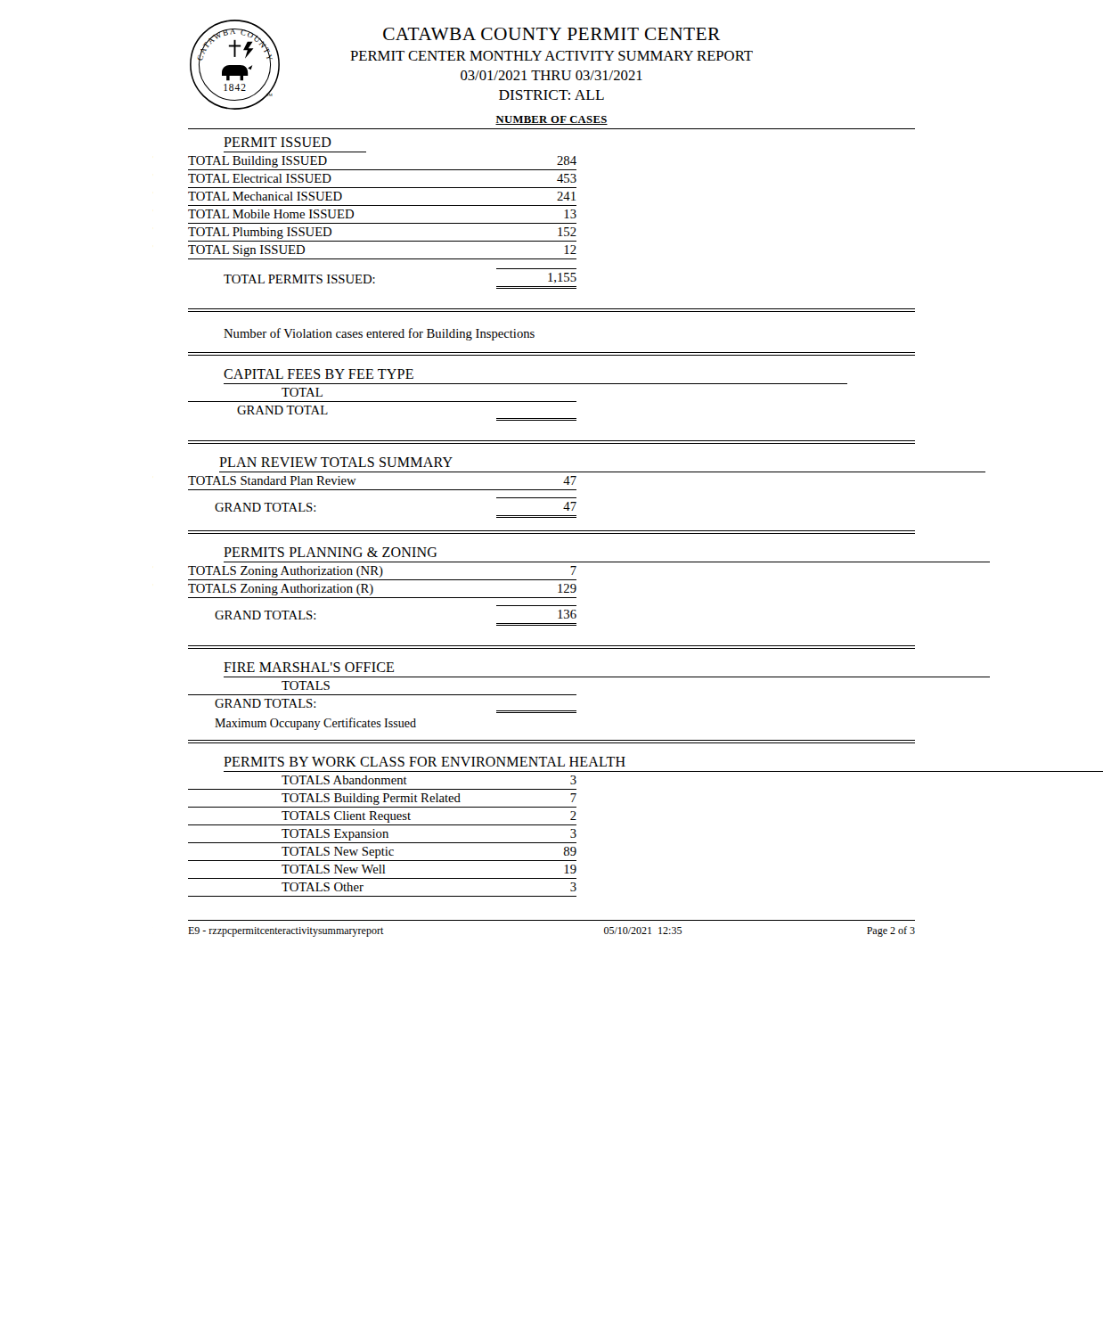CATAWBA COUNTY 1842 SM
CATAWBA COUNTY PERMIT CENTER
PERMIT CENTER MONTHLY ACTIVITY SUMMARY REPORT
03/01/2021 THRU 03/31/2021
DISTRICT: ALL
NUMBER OF CASES
PERMIT ISSUED
| TOTAL Building ISSUED | 284 | |
| TOTAL Electrical ISSUED | 453 | |
| TOTAL Mechanical ISSUED | 241 | |
| TOTAL Mobile Home ISSUED | 13 | |
| TOTAL Plumbing ISSUED | 152 | |
| TOTAL Sign ISSUED | 12 | |
| TOTAL PERMITS ISSUED: | 1,155 | |
Number of Violation cases entered for Building Inspections
CAPITAL FEES BY FEE TYPE
| TOTAL | | |
| GRAND TOTAL | | |
PLAN REVIEW TOTALS SUMMARY
| TOTALS Standard Plan Review | 47 | |
| GRAND TOTALS: | 47 | |
PERMITS PLANNING & ZONING
| TOTALS Zoning Authorization (NR) | 7 | |
| TOTALS Zoning Authorization (R) | 129 | |
| GRAND TOTALS: | 136 | |
FIRE MARSHAL'S OFFICE
| TOTALS | | |
| GRAND TOTALS: | | |
Maximum Occupany Certificates Issued
PERMITS BY WORK CLASS FOR ENVIRONMENTAL HEALTH
| TOTALS Abandonment | 3 | |
| TOTALS Building Permit Related | 7 | |
| TOTALS Client Request | 2 | |
| TOTALS Expansion | 3 | |
| TOTALS New Septic | 89 | |
| TOTALS New Well | 19 | |
| TOTALS Other | 3 | |
E9 - rzzpcpermitcenteractivitysummaryreport
05/10/2021 12:35
Page 2 of 3